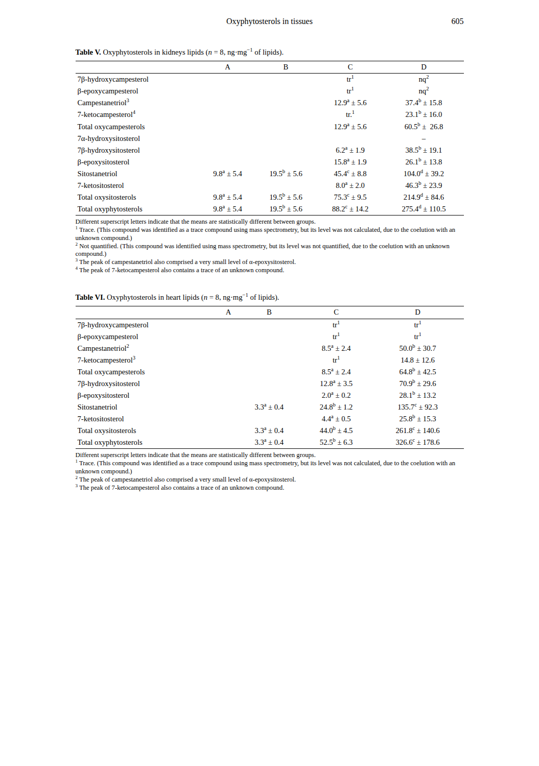Oxyphytosterols in tissues 605
Table V. Oxyphytosterols in kidneys lipids (n = 8, ng·mg−1 of lipids).
| | A | B | C | D |
| --- | --- | --- | --- | --- |
| 7β-hydroxycampesterol | | | tr 1 | nq 2 |
| β-epoxycampesterol | | | tr 1 | nq 2 |
| Campestanetriol 3 | | | 12.9 a ± 5.6 | 37.4 b ± 15.8 |
| 7-ketocampesterol 4 | | | tr. 1 | 23.1 b ± 16.0 |
| Total oxycampesterols | | | 12.9 a ± 5.6 | 60.5 b ± 26.8 |
| 7α-hydroxysitosterol | | | | – |
| 7β-hydroxysitosterol | | | 6.2 a ± 1.9 | 38.5 b ± 19.1 |
| β-epoxysitosterol | | | 15.8 a ± 1.9 | 26.1 b ± 13.8 |
| Sitostanetriol | 9.8 a ± 5.4 | 19.5 b ± 5.6 | 45.4 c ± 8.8 | 104.0 d ± 39.2 |
| 7-ketositosterol | | | 8.0 a ± 2.0 | 46.3 b ± 23.9 |
| Total oxysitosterols | 9.8 a ± 5.4 | 19.5 b ± 5.6 | 75.3 c ± 9.5 | 214.9 d ± 84.6 |
| Total oxyphytosterols | 9.8 a ± 5.4 | 19.5 b ± 5.6 | 88.2 c ± 14.2 | 275.4 d ± 110.5 |
Different superscript letters indicate that the means are statistically different between groups.
1 Trace. (This compound was identified as a trace compound using mass spectrometry, but its level was not calculated, due to the coelution with an unknown compound.)
2 Not quantified. (This compound was identified using mass spectrometry, but its level was not quantified, due to the coelution with an unknown compound.)
3 The peak of campestanetriol also comprised a very small level of α-epoxysitosterol.
4 The peak of 7-ketocampesterol also contains a trace of an unknown compound.
Table VI. Oxyphytosterols in heart lipids (n = 8, ng·mg−1 of lipids).
| | A | B | C | D |
| --- | --- | --- | --- | --- |
| 7β-hydroxycampesterol | | | tr 1 | tr 1 |
| β-epoxycampesterol | | | tr 1 | tr 1 |
| Campestanetriol 2 | | | 8.5 a ± 2.4 | 50.0 b ± 30.7 |
| 7-ketocampesterol 3 | | | tr 1 | 14.8 ± 12.6 |
| Total oxycampesterols | | | 8.5 a ± 2.4 | 64.8 b ± 42.5 |
| 7β-hydroxysitosterol | | | 12.8 a ± 3.5 | 70.9 b ± 29.6 |
| β-epoxysitosterol | | | 2.0 a ± 0.2 | 28.1 b ± 13.2 |
| Sitostanetriol | | 3.3 a ± 0.4 | 24.8 b ± 1.2 | 135.7 c ± 92.3 |
| 7-ketositosterol | | | 4.4 a ± 0.5 | 25.8 b ± 15.3 |
| Total oxysitosterols | | 3.3 a ± 0.4 | 44.0 b ± 4.5 | 261.8 c ± 140.6 |
| Total oxyphytosterols | | 3.3 a ± 0.4 | 52.5 b ± 6.3 | 326.6 c ± 178.6 |
Different superscript letters indicate that the means are statistically different between groups.
1 Trace. (This compound was identified as a trace compound using mass spectrometry, but its level was not calculated, due to the coelution with an unknown compound.)
2 The peak of campestanetriol also comprised a very small level of α-epoxysitosterol.
3 The peak of 7-ketocampesterol also contains a trace of an unknown compound.